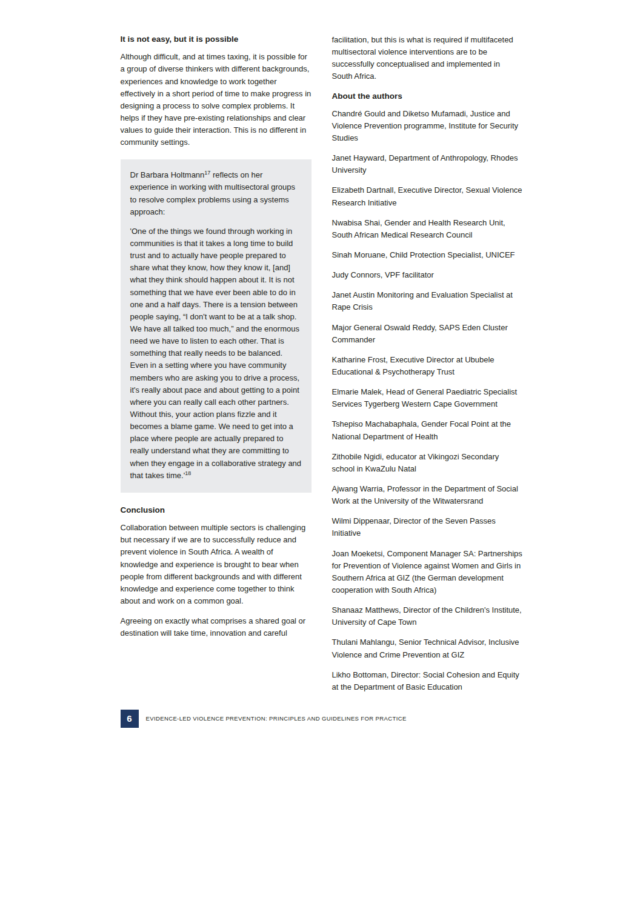It is not easy, but it is possible
Although difficult, and at times taxing, it is possible for a group of diverse thinkers with different backgrounds, experiences and knowledge to work together effectively in a short period of time to make progress in designing a process to solve complex problems. It helps if they have pre-existing relationships and clear values to guide their interaction. This is no different in community settings.
Dr Barbara Holtmann17 reflects on her experience in working with multisectoral groups to resolve complex problems using a systems approach:
'One of the things we found through working in communities is that it takes a long time to build trust and to actually have people prepared to share what they know, how they know it, [and] what they think should happen about it. It is not something that we have ever been able to do in one and a half days. There is a tension between people saying, “I don't want to be at a talk shop. We have all talked too much,” and the enormous need we have to listen to each other. That is something that really needs to be balanced. Even in a setting where you have community members who are asking you to drive a process, it's really about pace and about getting to a point where you can really call each other partners. Without this, your action plans fizzle and it becomes a blame game. We need to get into a place where people are actually prepared to really understand what they are committing to when they engage in a collaborative strategy and that takes time.'18
Conclusion
Collaboration between multiple sectors is challenging but necessary if we are to successfully reduce and prevent violence in South Africa. A wealth of knowledge and experience is brought to bear when people from different backgrounds and with different knowledge and experience come together to think about and work on a common goal.
Agreeing on exactly what comprises a shared goal or destination will take time, innovation and careful
facilitation, but this is what is required if multifaceted multisectoral violence interventions are to be successfully conceptualised and implemented in South Africa.
About the authors
Chandré Gould and Diketso Mufamadi, Justice and Violence Prevention programme, Institute for Security Studies
Janet Hayward, Department of Anthropology, Rhodes University
Elizabeth Dartnall, Executive Director, Sexual Violence Research Initiative
Nwabisa Shai, Gender and Health Research Unit, South African Medical Research Council
Sinah Moruane, Child Protection Specialist, UNICEF
Judy Connors, VPF facilitator
Janet Austin Monitoring and Evaluation Specialist at Rape Crisis
Major General Oswald Reddy, SAPS Eden Cluster Commander
Katharine Frost, Executive Director at Ububele Educational & Psychotherapy Trust
Elmarie Malek, Head of General Paediatric Specialist Services Tygerberg Western Cape Government
Tshepiso Machabaphala, Gender Focal Point at the National Department of Health
Zithobile Ngidi, educator at Vikingozi Secondary school in KwaZulu Natal
Ajwang Warria, Professor in the Department of Social Work at the University of the Witwatersrand
Wilmi Dippenaar, Director of the Seven Passes Initiative
Joan Moeketsi, Component Manager SA: Partnerships for Prevention of Violence against Women and Girls in Southern Africa at GIZ (the German development cooperation with South Africa)
Shanaaz Matthews, Director of the Children's Institute, University of Cape Town
Thulani Mahlangu, Senior Technical Advisor, Inclusive Violence and Crime Prevention at GIZ
Likho Bottoman, Director: Social Cohesion and Equity at the Department of Basic Education
6
Evidence-led violence prevention: principles and guidelines for practice